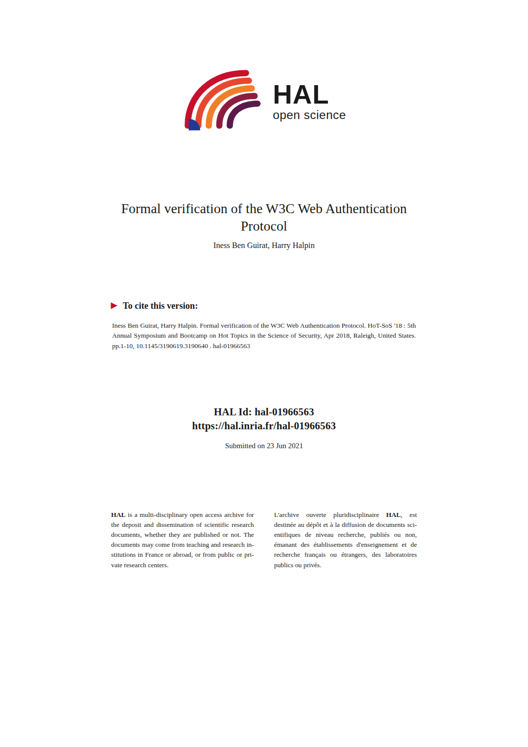HAL open science
Formal verification of the W3C Web Authentication
Protocol
Iness Ben Guirat, Harry Halpin
▶To cite this version:
Iness Ben Guirat, Harry Halpin. Formal verification of the W3C Web Authentication Protocol. HoT-SoS '18 : 5th Annual Symposium and Bootcamp on Hot Topics in the Science of Security, Apr 2018, Raleigh, United States. pp.1-10, 10.1145/3190619.3190640 . hal-01966563
HAL Id: hal-01966563
https://hal.inria.fr/hal-01966563
Submitted on 23 Jun 2021
HAL is a multi-disciplinary open access archive for the deposit and dissemination of scientific research documents, whether they are published or not. The documents may come from teaching and research institutions in France or abroad, or from public or private research centers.
L'archive ouverte pluridisciplinaire HAL, est destinée au dépôt et à la diffusion de documents scientifiques de niveau recherche, publiés ou non, émanant des établissements d'enseignement et de recherche français ou étrangers, des laboratoires publics ou privés.